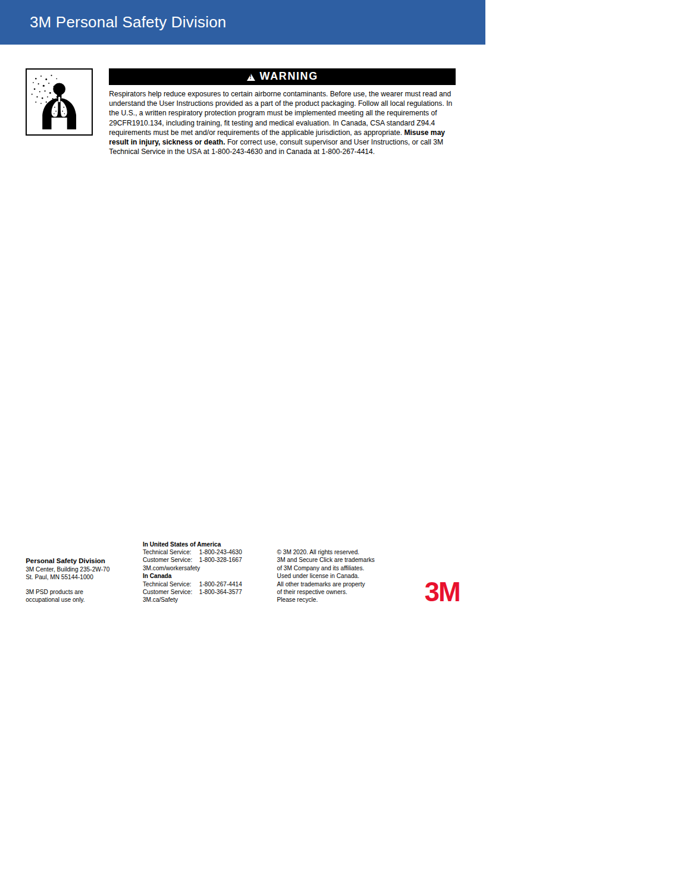3M Personal Safety Division
WARNING
Respirators help reduce exposures to certain airborne contaminants. Before use, the wearer must read and understand the User Instructions provided as a part of the product packaging. Follow all local regulations. In the U.S., a written respiratory protection program must be implemented meeting all the requirements of 29CFR1910.134, including training, fit testing and medical evaluation. In Canada, CSA standard Z94.4 requirements must be met and/or requirements of the applicable jurisdiction, as appropriate. Misuse may result in injury, sickness or death. For correct use, consult supervisor and User Instructions, or call 3M Technical Service in the USA at 1-800-243-4630 and in Canada at 1-800-267-4414.
Personal Safety Division
3M Center, Building 235-2W-70
St. Paul, MN 55144-1000
3M PSD products are
occupational use only.
In United States of America
| Technical Service: | 1-800-243-4630 |
| Customer Service: | 1-800-328-1667 |
3M.com/workersafety
In Canada
| Technical Service: | 1-800-267-4414 |
| Customer Service: | 1-800-364-3577 |
3M.ca/Safety
© 3M 2020. All rights reserved.
3M and Secure Click are trademarks
of 3M Company and its affiliates.
Used under license in Canada.
All other trademarks are property
of their respective owners.
Please recycle.
3M